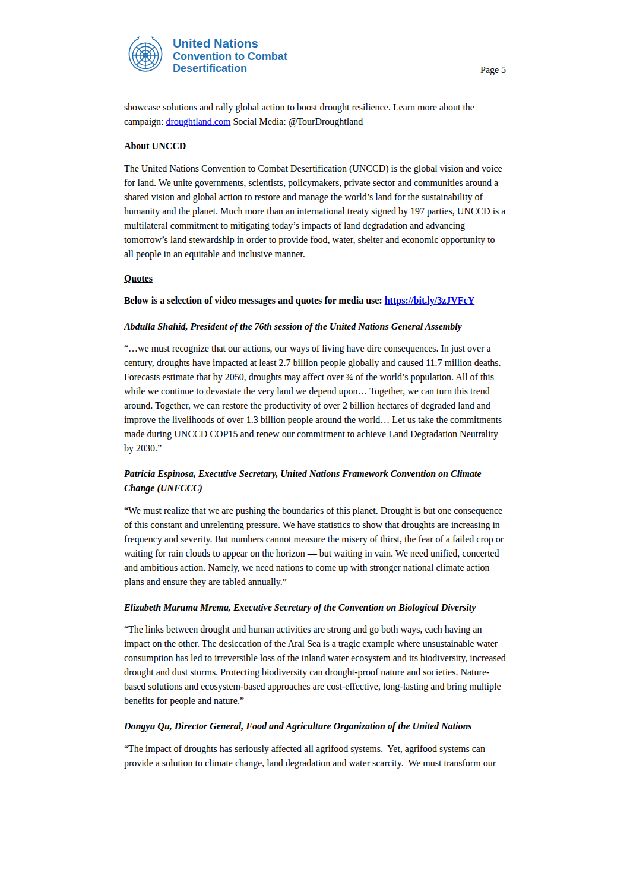United Nations
Convention to Combat
Desertification
Page 5
showcase solutions and rally global action to boost drought resilience. Learn more about the campaign: droughtland.com Social Media: @TourDroughtland
About UNCCD
The United Nations Convention to Combat Desertification (UNCCD) is the global vision and voice for land. We unite governments, scientists, policymakers, private sector and communities around a shared vision and global action to restore and manage the world’s land for the sustainability of humanity and the planet. Much more than an international treaty signed by 197 parties, UNCCD is a multilateral commitment to mitigating today’s impacts of land degradation and advancing tomorrow’s land stewardship in order to provide food, water, shelter and economic opportunity to all people in an equitable and inclusive manner.
Quotes
Below is a selection of video messages and quotes for media use: https://bit.ly/3zJVFcY
Abdulla Shahid, President of the 76th session of the United Nations General Assembly
“…we must recognize that our actions, our ways of living have dire consequences. In just over a century, droughts have impacted at least 2.7 billion people globally and caused 11.7 million deaths. Forecasts estimate that by 2050, droughts may affect over ¾ of the world’s population. All of this while we continue to devastate the very land we depend upon… Together, we can turn this trend around. Together, we can restore the productivity of over 2 billion hectares of degraded land and improve the livelihoods of over 1.3 billion people around the world… Let us take the commitments made during UNCCD COP15 and renew our commitment to achieve Land Degradation Neutrality by 2030.”
Patricia Espinosa, Executive Secretary, United Nations Framework Convention on Climate Change (UNFCCC)
“We must realize that we are pushing the boundaries of this planet. Drought is but one consequence of this constant and unrelenting pressure. We have statistics to show that droughts are increasing in frequency and severity. But numbers cannot measure the misery of thirst, the fear of a failed crop or waiting for rain clouds to appear on the horizon — but waiting in vain. We need unified, concerted and ambitious action. Namely, we need nations to come up with stronger national climate action plans and ensure they are tabled annually.”
Elizabeth Maruma Mrema, Executive Secretary of the Convention on Biological Diversity
“The links between drought and human activities are strong and go both ways, each having an impact on the other. The desiccation of the Aral Sea is a tragic example where unsustainable water consumption has led to irreversible loss of the inland water ecosystem and its biodiversity, increased drought and dust storms. Protecting biodiversity can drought-proof nature and societies. Nature-based solutions and ecosystem-based approaches are cost-effective, long-lasting and bring multiple benefits for people and nature.”
Dongyu Qu, Director General, Food and Agriculture Organization of the United Nations
“The impact of droughts has seriously affected all agrifood systems. Yet, agrifood systems can provide a solution to climate change, land degradation and water scarcity. We must transform our